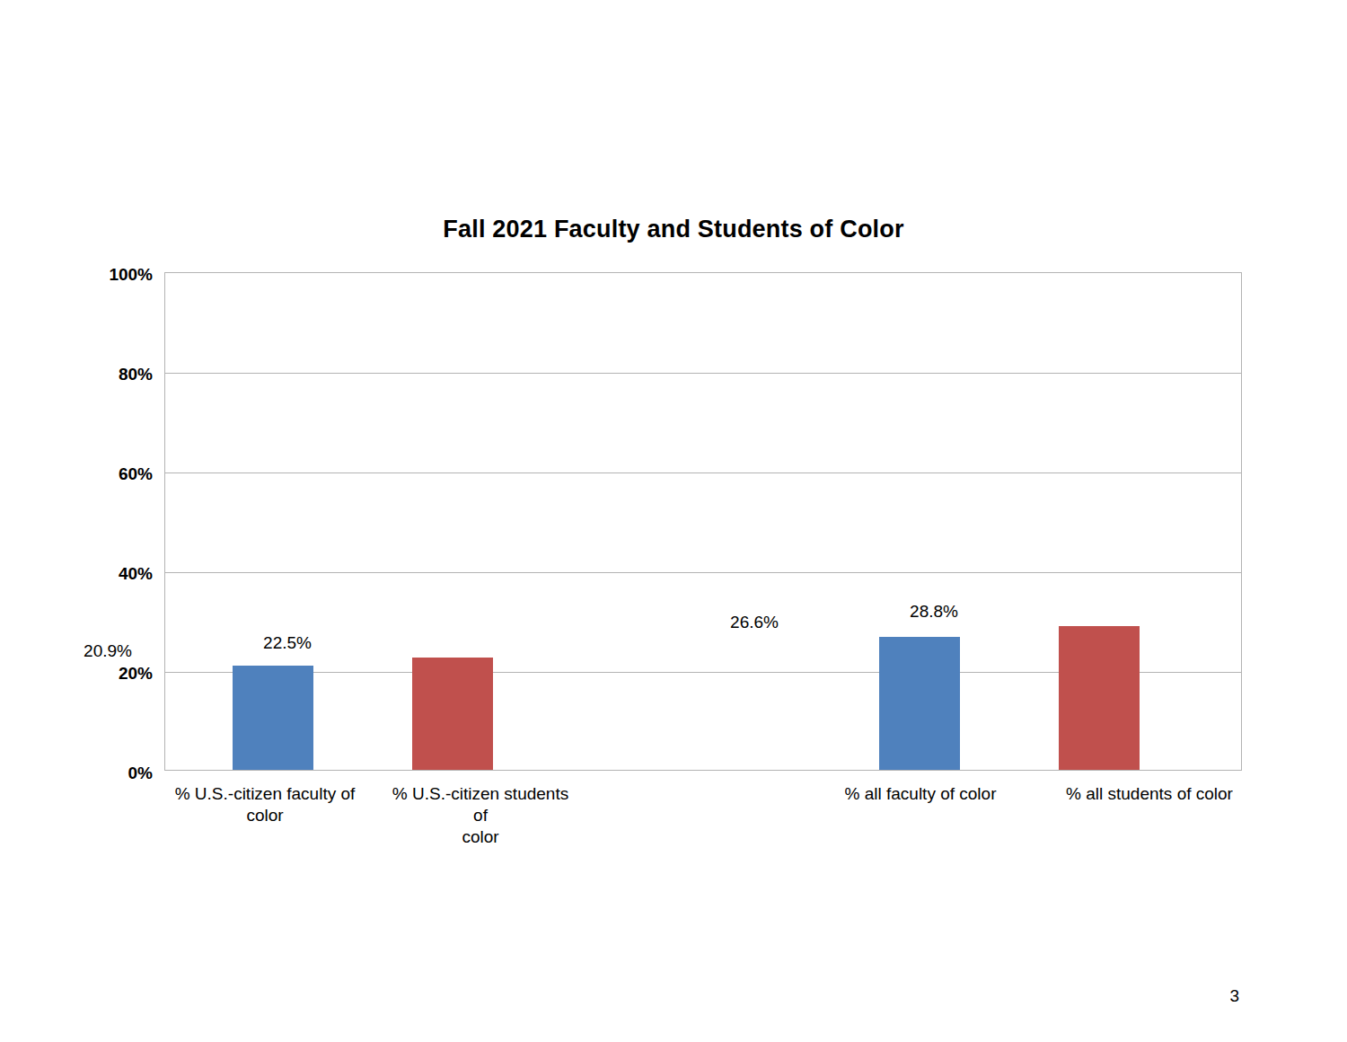Fall 2021 Faculty and Students of Color
100%
80%
60%
40%
20%
0%
20.9%
22.5%
26.6%
28.8%
% U.S.-citizen faculty of
color
% U.S.-citizen students of
color
% all faculty of color
% all students of color
3